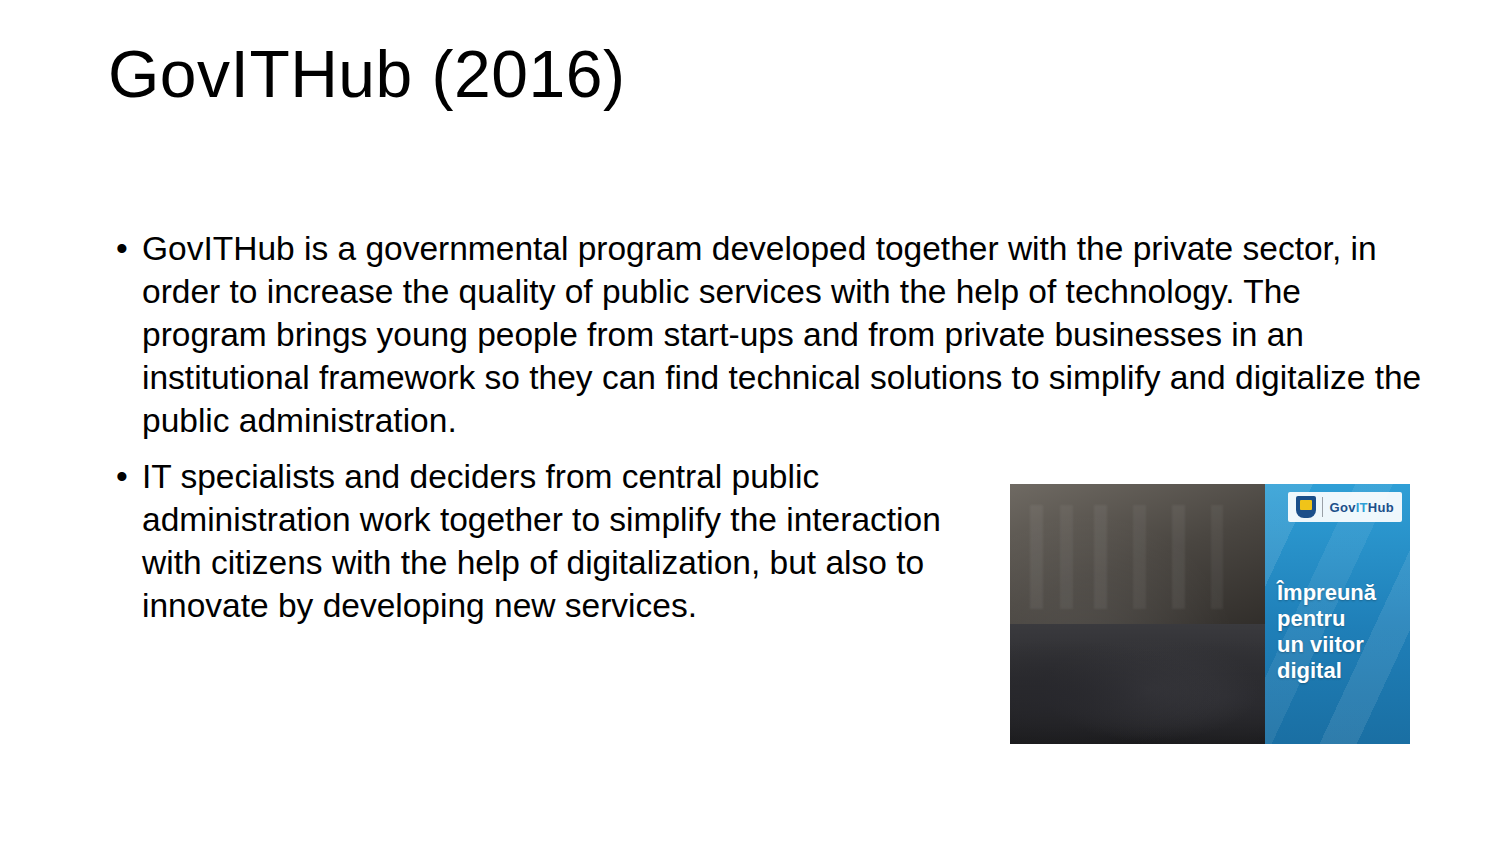GovITHub (2016)
GovITHub is a governmental program developed together with the private sector, in order to increase the quality of public services with the help of technology. The program brings young people from start-ups and from private businesses in an institutional framework so they can find technical solutions to simplify and digitalize the public administration.
IT specialists and deciders from central public administration work together to simplify the interaction with citizens with the help of digitalization, but also to innovate by developing new services.
Împreună
pentru
un viitor
digital
GovITHub